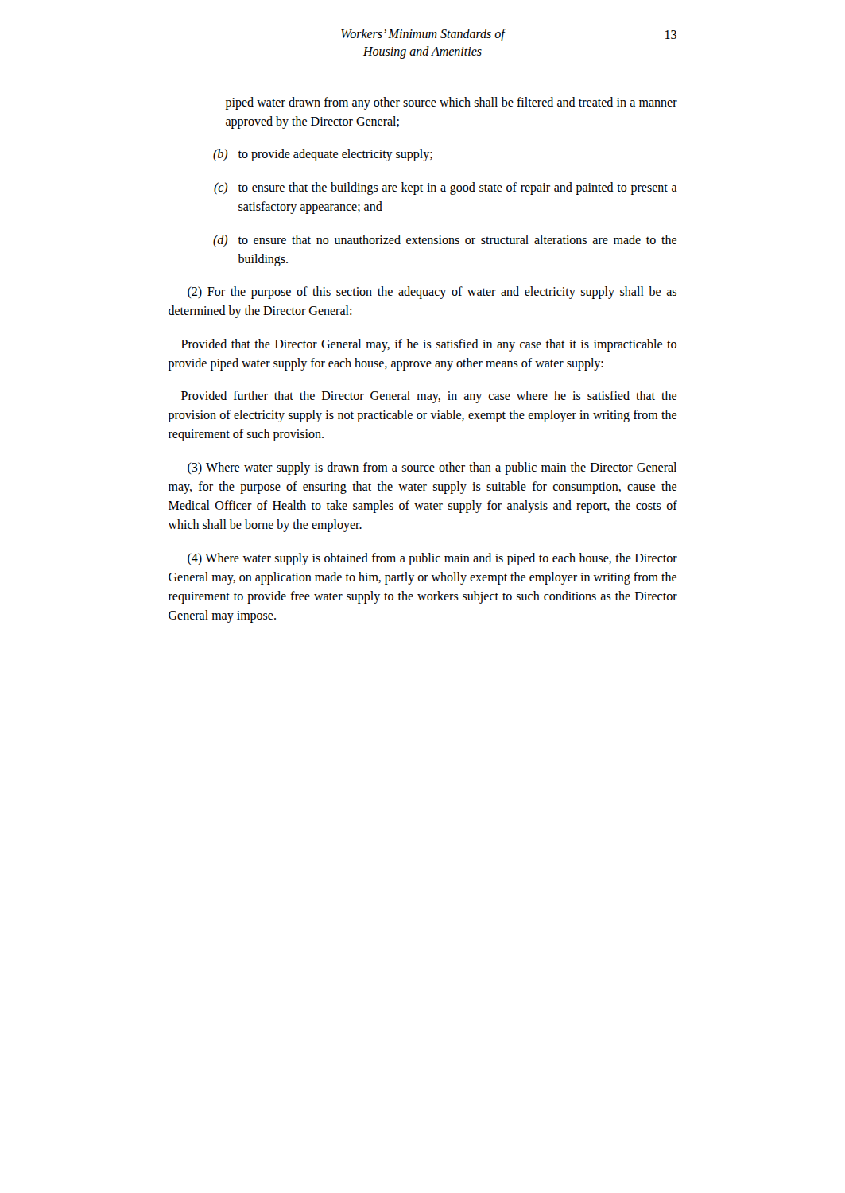Workers’ Minimum Standards of
Housing and Amenities
13
piped water drawn from any other source which shall be filtered and treated in a manner approved by the Director General;
(b)
to provide adequate electricity supply;
(c)
to ensure that the buildings are kept in a good state of repair and painted to present a satisfactory appearance; and
(d)
to ensure that no unauthorized extensions or structural alterations are made to the buildings.
(2) For the purpose of this section the adequacy of water and electricity supply shall be as determined by the Director General:
Provided that the Director General may, if he is satisfied in any case that it is impracticable to provide piped water supply for each house, approve any other means of water supply:
Provided further that the Director General may, in any case where he is satisfied that the provision of electricity supply is not practicable or viable, exempt the employer in writing from the requirement of such provision.
(3) Where water supply is drawn from a source other than a public main the Director General may, for the purpose of ensuring that the water supply is suitable for consumption, cause the Medical Officer of Health to take samples of water supply for analysis and report, the costs of which shall be borne by the employer.
(4) Where water supply is obtained from a public main and is piped to each house, the Director General may, on application made to him, partly or wholly exempt the employer in writing from the requirement to provide free water supply to the workers subject to such conditions as the Director General may impose.